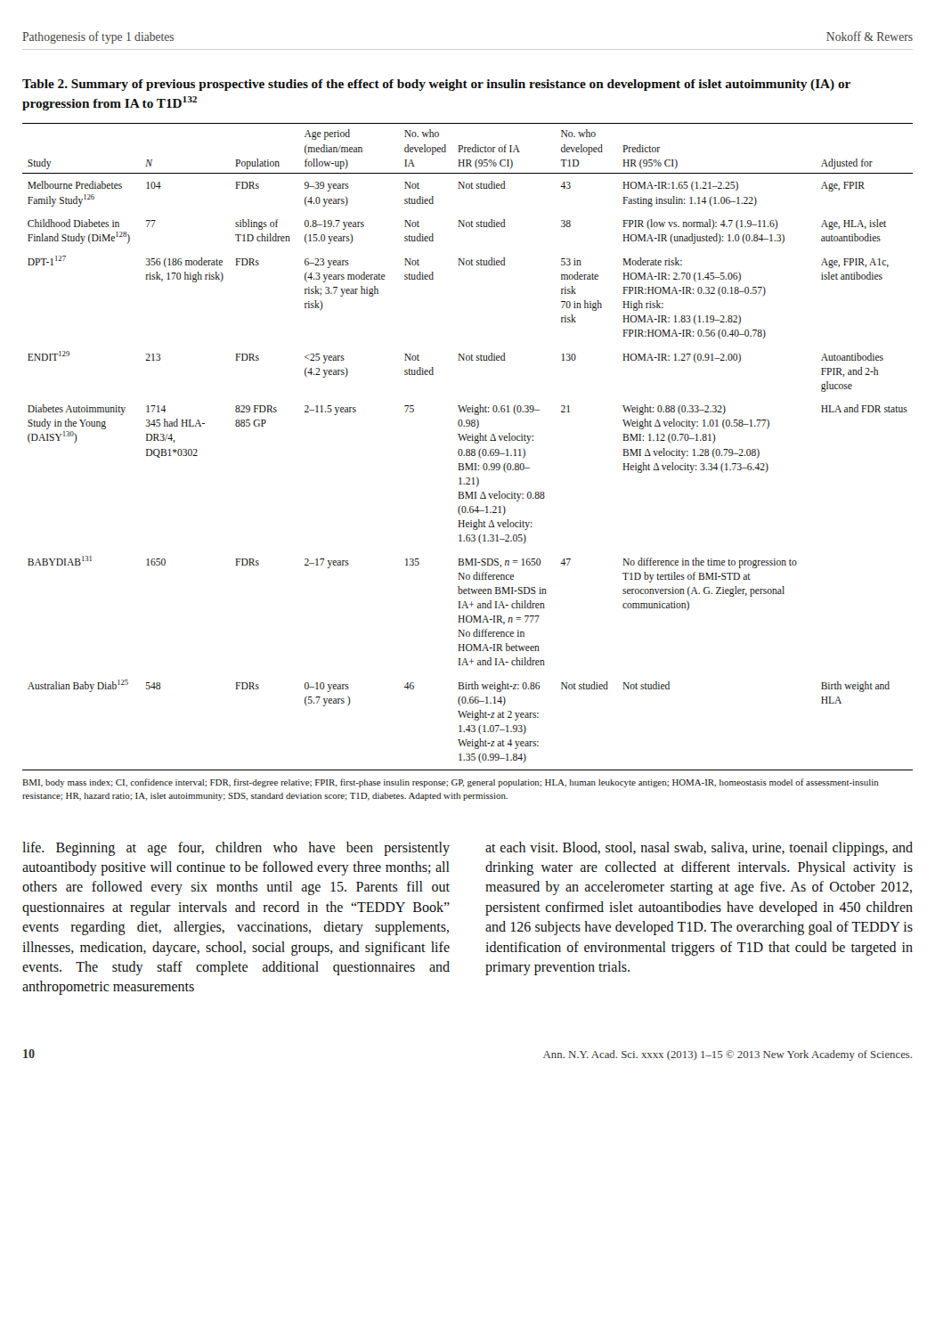Pathogenesis of type 1 diabetes Nokoff & Rewers
Table 2. Summary of previous prospective studies of the effect of body weight or insulin resistance on development of islet autoimmunity (IA) or progression from IA to T1D132
| Study | N | Population | Age period (median/mean follow-up) | No. who developed IA | Predictor of IA HR (95% CI) | No. who developed T1D | Predictor HR (95% CI) | Adjusted for |
| --- | --- | --- | --- | --- | --- | --- | --- | --- |
| Melbourne Prediabetes Family Study 126 | 104 | FDRs | 9–39 years (4.0 years) | Not studied | Not studied | 43 | HOMA-IR:1.65 (1.21–2.25) Fasting insulin: 1.14 (1.06–1.22) | Age, FPIR |
| Childhood Diabetes in Finland Study (DiMe 128 ) | 77 | siblings of T1D children | 0.8–19.7 years (15.0 years) | Not studied | Not studied | 38 | FPIR (low vs. normal): 4.7 (1.9–11.6) HOMA-IR (unadjusted): 1.0 (0.84–1.3) | Age, HLA, islet autoantibodies |
| DPT-1 127 | 356 (186 moderate risk, 170 high risk) | FDRs | 6–23 years (4.3 years moderate risk; 3.7 year high risk) | Not studied | Not studied | 53 in moderate risk 70 in high risk | Moderate risk: HOMA-IR: 2.70 (1.45–5.06) FPIR:HOMA-IR: 0.32 (0.18–0.57) High risk: HOMA-IR: 1.83 (1.19–2.82) FPIR:HOMA-IR: 0.56 (0.40–0.78) | Age, FPIR, A1c, islet antibodies |
| ENDIT 129 | 213 | FDRs | <25 years (4.2 years) | Not studied | Not studied | 130 | HOMA-IR: 1.27 (0.91–2.00) | Autoantibodies FPIR, and 2-h glucose |
| Diabetes Autoimmunity Study in the Young (DAISY 130 ) | 1714 345 had HLA-DR3/4, DQB1*0302 | 829 FDRs 885 GP | 2–11.5 years | 75 | Weight: 0.61 (0.39–0.98) Weight Δ velocity: 0.88 (0.69–1.11) BMI: 0.99 (0.80–1.21) BMI Δ velocity: 0.88 (0.64–1.21) Height Δ velocity: 1.63 (1.31–2.05) | 21 | Weight: 0.88 (0.33–2.32) Weight Δ velocity: 1.01 (0.58–1.77) BMI: 1.12 (0.70–1.81) BMI Δ velocity: 1.28 (0.79–2.08) Height Δ velocity: 3.34 (1.73–6.42) | HLA and FDR status |
| BABYDIAB 131 | 1650 | FDRs | 2–17 years | 135 | BMI-SDS, n = 1650 No difference between BMI-SDS in IA+ and IA- children HOMA-IR, n = 777 No difference in HOMA-IR between IA+ and IA- children | 47 | No difference in the time to progression to T1D by tertiles of BMI-STD at seroconversion (A. G. Ziegler, personal communication) | |
| Australian Baby Diab 125 | 548 | FDRs | 0–10 years (5.7 years ) | 46 | Birth weight- z : 0.86 (0.66–1.14) Weight- z at 2 years: 1.43 (1.07–1.93) Weight- z at 4 years: 1.35 (0.99–1.84) | Not studied | Not studied | Birth weight and HLA |
BMI, body mass index; CI, confidence interval; FDR, first-degree relative; FPIR, first-phase insulin response; GP, general population; HLA, human leukocyte antigen; HOMA-IR, homeostasis model of assessment-insulin resistance; HR, hazard ratio; IA, islet autoimmunity; SDS, standard deviation score; T1D, diabetes. Adapted with permission.
life. Beginning at age four, children who have been persistently autoantibody positive will continue to be followed every three months; all others are followed every six months until age 15. Parents fill out questionnaires at regular intervals and record in the “TEDDY Book” events regarding diet, allergies, vaccinations, dietary supplements, illnesses, medication, daycare, school, social groups, and significant life events. The study staff complete additional questionnaires and anthropometric measurements
at each visit. Blood, stool, nasal swab, saliva, urine, toenail clippings, and drinking water are collected at different intervals. Physical activity is measured by an accelerometer starting at age five. As of October 2012, persistent confirmed islet autoantibodies have developed in 450 children and 126 subjects have developed T1D. The overarching goal of TEDDY is identification of environmental triggers of T1D that could be targeted in primary prevention trials.
10 Ann. N.Y. Acad. Sci. xxxx (2013) 1–15 © 2013 New York Academy of Sciences.